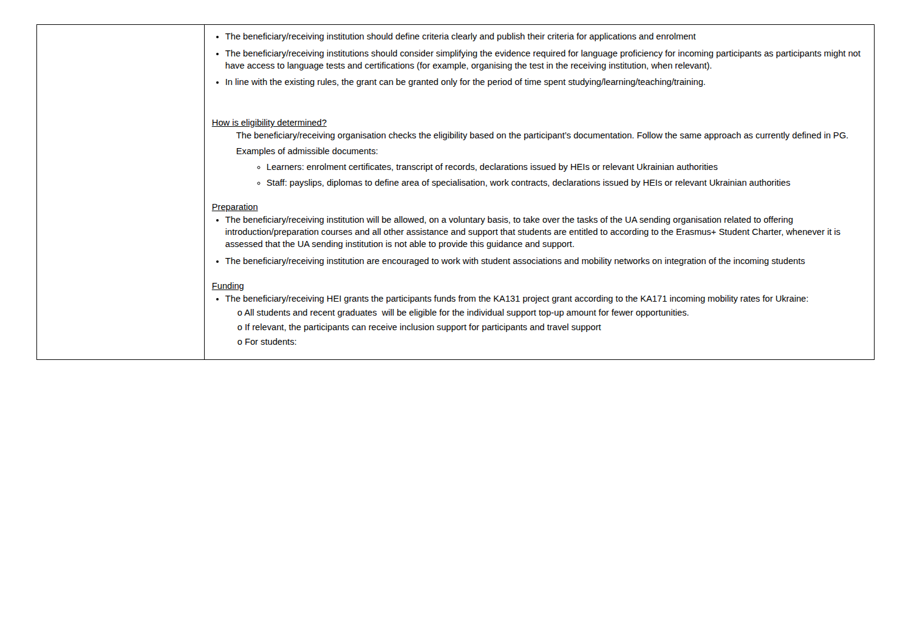| | The beneficiary/receiving institution should define criteria clearly and publish their criteria for applications and enrolment The beneficiary/receiving institutions should consider simplifying the evidence required for language proficiency for incoming participants as participants might not have access to language tests and certifications (for example, organising the test in the receiving institution, when relevant). In line with the existing rules, the grant can be granted only for the period of time spent studying/learning/teaching/training. How is eligibility determined? The beneficiary/receiving organisation checks the eligibility based on the participant’s documentation. Follow the same approach as currently defined in PG. Examples of admissible documents: Learners: enrolment certificates, transcript of records, declarations issued by HEIs or relevant Ukrainian authorities Staff: payslips, diplomas to define area of specialisation, work contracts, declarations issued by HEIs or relevant Ukrainian authorities Preparation The beneficiary/receiving institution will be allowed, on a voluntary basis, to take over the tasks of the UA sending organisation related to offering introduction/preparation courses and all other assistance and support that students are entitled to according to the Erasmus+ Student Charter, whenever it is assessed that the UA sending institution is not able to provide this guidance and support. The beneficiary/receiving institution are encouraged to work with student associations and mobility networks on integration of the incoming students Funding The beneficiary/receiving HEI grants the participants funds from the KA131 project grant according to the KA171 incoming mobility rates for Ukraine: o All students and recent graduates will be eligible for the individual support top-up amount for fewer opportunities. o If relevant, the participants can receive inclusion support for participants and travel support o For students: |